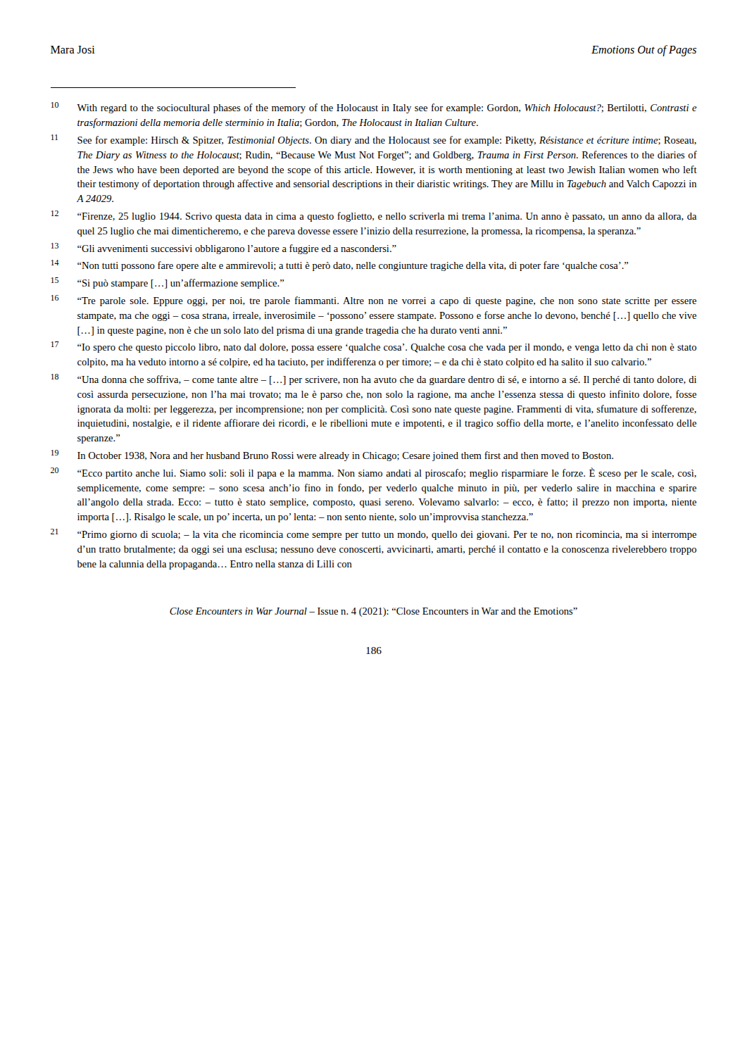Mara Josi Emotions Out of Pages
10 With regard to the sociocultural phases of the memory of the Holocaust in Italy see for example: Gordon, Which Holocaust?; Bertilotti, Contrasti e trasformazioni della memoria delle sterminio in Italia; Gordon, The Holocaust in Italian Culture.
11 See for example: Hirsch & Spitzer, Testimonial Objects. On diary and the Holocaust see for example: Piketty, Résistance et écriture intime; Roseau, The Diary as Witness to the Holocaust; Rudin, “Because We Must Not Forget”; and Goldberg, Trauma in First Person. References to the diaries of the Jews who have been deported are beyond the scope of this article. However, it is worth mentioning at least two Jewish Italian women who left their testimony of deportation through affective and sensorial descriptions in their diaristic writings. They are Millu in Tagebuch and Valch Capozzi in A 24029.
12“Firenze, 25 luglio 1944. Scrivo questa data in cima a questo foglietto, e nello scriverla mi trema l’anima. Un anno è passato, un anno da allora, da quel 25 luglio che mai dimenticheremo, e che pareva dovesse essere l’inizio della resurrezione, la promessa, la ricompensa, la speranza.”
13“Gli avvenimenti successivi obbligarono l’autore a fuggire ed a nascondersi.”
14“Non tutti possono fare opere alte e ammirevoli; a tutti è però dato, nelle congiunture tragiche della vita, di poter fare ‘qualche cosa’.”
15“Si può stampare […] un’affermazione semplice.”
16“Tre parole sole. Eppure oggi, per noi, tre parole fiammanti. Altre non ne vorrei a capo di queste pagine, che non sono state scritte per essere stampate, ma che oggi – cosa strana, irreale, inverosimile – ‘possono’ essere stampate. Possono e forse anche lo devono, benché […] quello che vive […] in queste pagine, non è che un solo lato del prisma di una grande tragedia che ha durato venti anni.”
17“Io spero che questo piccolo libro, nato dal dolore, possa essere ‘qualche cosa’. Qualche cosa che vada per il mondo, e venga letto da chi non è stato colpito, ma ha veduto intorno a sé colpire, ed ha taciuto, per indifferenza o per timore; – e da chi è stato colpito ed ha salito il suo calvario.”
18“Una donna che soffriva, – come tante altre – […] per scrivere, non ha avuto che da guardare dentro di sé, e intorno a sé. Il perché di tanto dolore, di così assurda persecuzione, non l’ha mai trovato; ma le è parso che, non solo la ragione, ma anche l’essenza stessa di questo infinito dolore, fosse ignorata da molti: per leggerezza, per incomprensione; non per complicità. Così sono nate queste pagine. Frammenti di vita, sfumature di sofferenze, inquietudini, nostalgie, e il ridente affiorare dei ricordi, e le ribellioni mute e impotenti, e il tragico soffio della morte, e l’anelito inconfessato delle speranze.”
19 In October 1938, Nora and her husband Bruno Rossi were already in Chicago; Cesare joined them first and then moved to Boston.
20“Ecco partito anche lui. Siamo soli: soli il papa e la mamma. Non siamo andati al piroscafo; meglio risparmiare le forze. È sceso per le scale, così, semplicemente, come sempre: – sono scesa anch’io fino in fondo, per vederlo qualche minuto in più, per vederlo salire in macchina e sparire all’angolo della strada. Ecco: – tutto è stato semplice, composto, quasi sereno. Volevamo salvarlo: – ecco, è fatto; il prezzo non importa, niente importa […]. Risalgo le scale, un po’ incerta, un po’ lenta: – non sento niente, solo un’improvvisa stanchezza.”
21“Primo giorno di scuola; – la vita che ricomincia come sempre per tutto un mondo, quello dei giovani. Per te no, non ricomincia, ma si interrompe d’un tratto brutalmente; da oggi sei una esclusa; nessuno deve conoscerti, avvicinarti, amarti, perché il contatto e la conoscenza rivelerebbero troppo bene la calunnia della propaganda… Entro nella stanza di Lilli con
Close Encounters in War Journal – Issue n. 4 (2021): “Close Encounters in War and the Emotions”
186